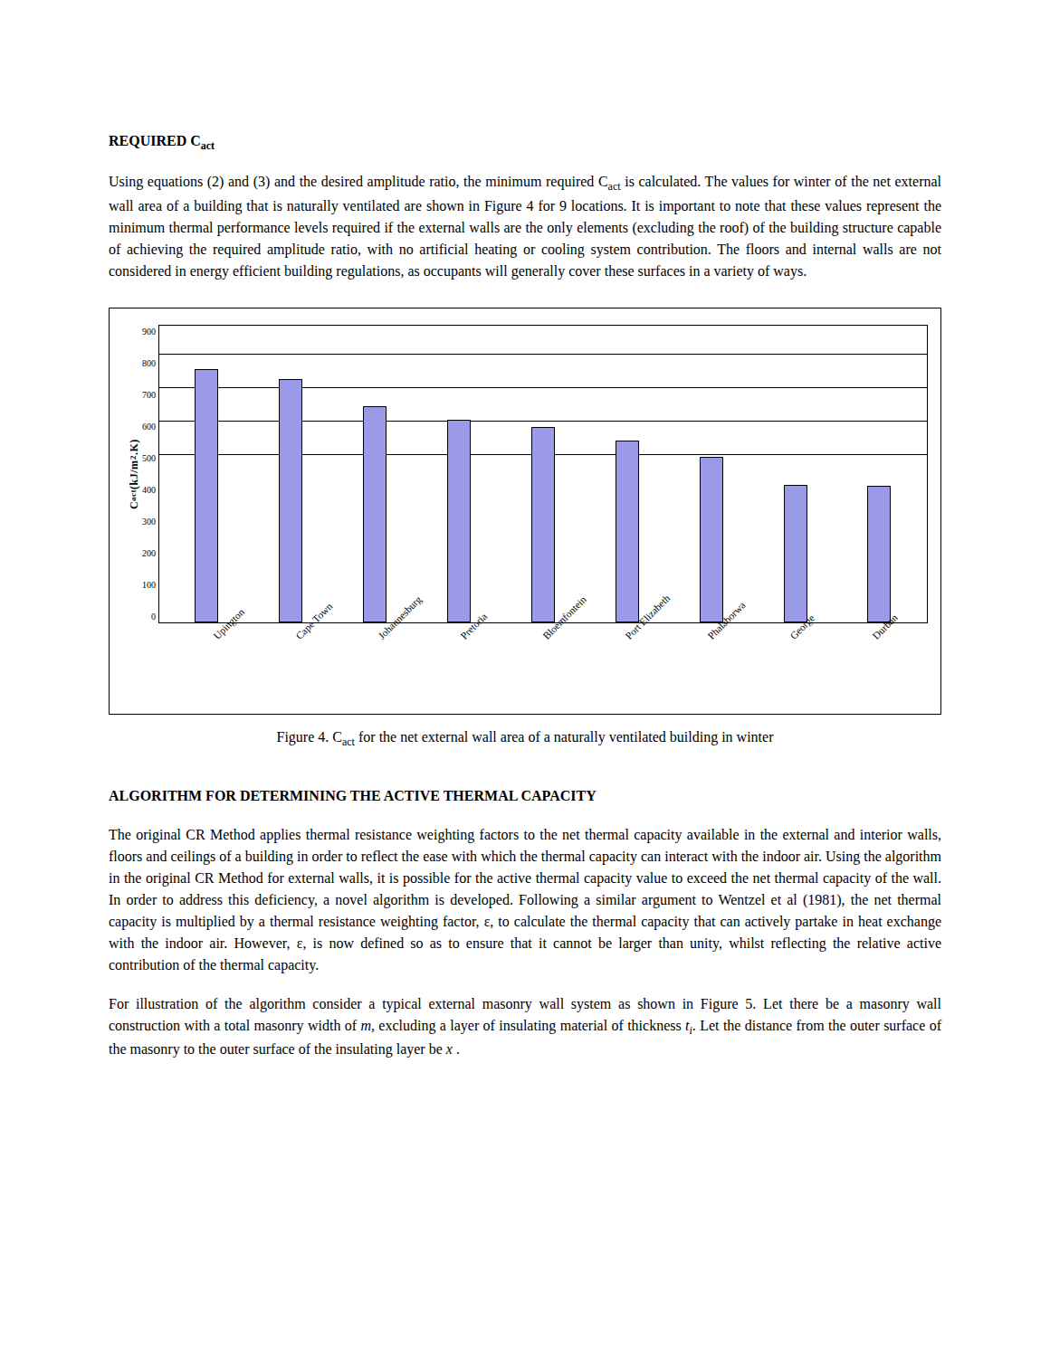REQUIRED Cact
Using equations (2) and (3) and the desired amplitude ratio, the minimum required Cact is calculated. The values for winter of the net external wall area of a building that is naturally ventilated are shown in Figure 4 for 9 locations. It is important to note that these values represent the minimum thermal performance levels required if the external walls are the only elements (excluding the roof) of the building structure capable of achieving the required amplitude ratio, with no artificial heating or cooling system contribution. The floors and internal walls are not considered in energy efficient building regulations, as occupants will generally cover these surfaces in a variety of ways.
Cact (kJ/m2.K)
900
800
700
600
500
400
300
200
100
0
Upington Cape Town Johannesburg Pretoria Bloemfontein Port Elizabeth Phalaborwa George Durban
Figure 4. Cact for the net external wall area of a naturally ventilated building in winter
ALGORITHM FOR DETERMINING THE ACTIVE THERMAL CAPACITY
The original CR Method applies thermal resistance weighting factors to the net thermal capacity available in the external and interior walls, floors and ceilings of a building in order to reflect the ease with which the thermal capacity can interact with the indoor air. Using the algorithm in the original CR Method for external walls, it is possible for the active thermal capacity value to exceed the net thermal capacity of the wall. In order to address this deficiency, a novel algorithm is developed. Following a similar argument to Wentzel et al (1981), the net thermal capacity is multiplied by a thermal resistance weighting factor, ε, to calculate the thermal capacity that can actively partake in heat exchange with the indoor air. However, ε, is now defined so as to ensure that it cannot be larger than unity, whilst reflecting the relative active contribution of the thermal capacity.
For illustration of the algorithm consider a typical external masonry wall system as shown in Figure 5. Let there be a masonry wall construction with a total masonry width of m, excluding a layer of insulating material of thickness ti. Let the distance from the outer surface of the masonry to the outer surface of the insulating layer be x .